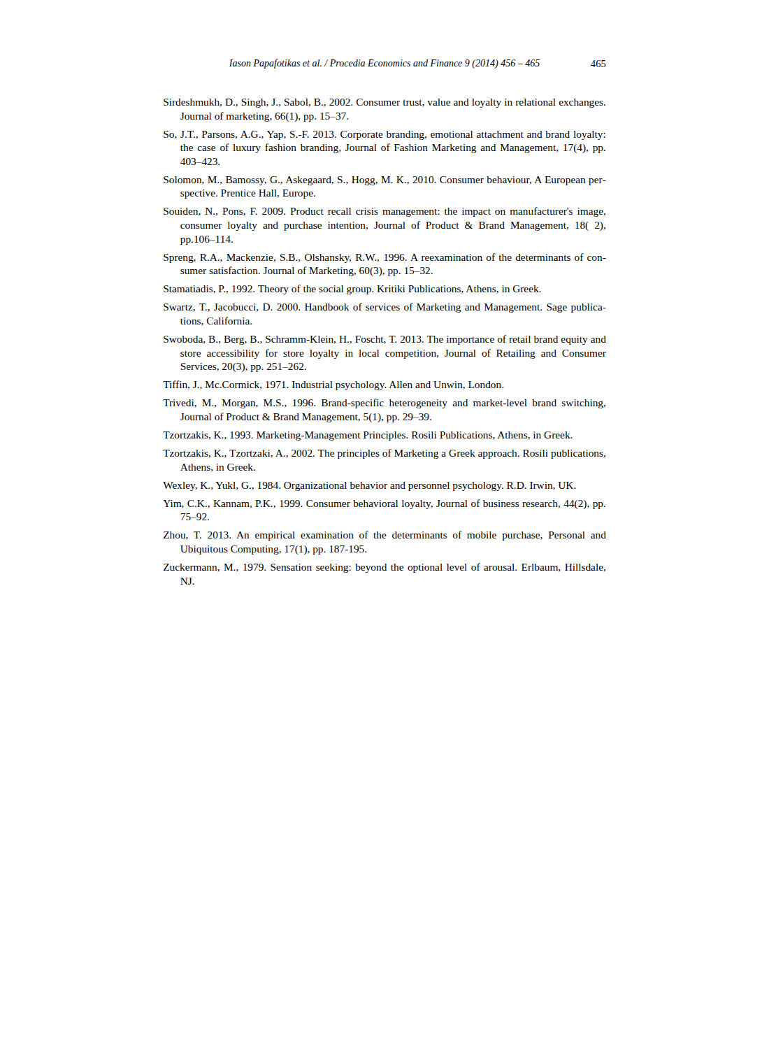Iason Papafotikas et al. / Procedia Economics and Finance 9 (2014) 456 – 465 465
Sirdeshmukh, D., Singh, J., Sabol, B., 2002. Consumer trust, value and loyalty in relational exchanges. Journal of marketing, 66(1), pp. 15–37.
So, J.T., Parsons, A.G., Yap, S.-F. 2013. Corporate branding, emotional attachment and brand loyalty: the case of luxury fashion branding, Journal of Fashion Marketing and Management, 17(4), pp. 403–423.
Solomon, M., Bamossy, G., Askegaard, S., Hogg, M. K., 2010. Consumer behaviour, A European perspective. Prentice Hall, Europe.
Souiden, N., Pons, F. 2009. Product recall crisis management: the impact on manufacturer's image, consumer loyalty and purchase intention, Journal of Product & Brand Management, 18( 2), pp.106–114.
Spreng, R.A., Mackenzie, S.B., Olshansky, R.W., 1996. A reexamination of the determinants of consumer satisfaction. Journal of Marketing, 60(3), pp. 15–32.
Stamatiadis, P., 1992. Theory of the social group. Kritiki Publications, Athens, in Greek.
Swartz, T., Jacobucci, D. 2000. Handbook of services of Marketing and Management. Sage publications, California.
Swoboda, B., Berg, B., Schramm-Klein, H., Foscht, T. 2013. The importance of retail brand equity and store accessibility for store loyalty in local competition, Journal of Retailing and Consumer Services, 20(3), pp. 251–262.
Tiffin, J., Mc.Cormick, 1971. Industrial psychology. Allen and Unwin, London.
Trivedi, M., Morgan, M.S., 1996. Brand-specific heterogeneity and market-level brand switching, Journal of Product & Brand Management, 5(1), pp. 29–39.
Tzortzakis, K., 1993. Marketing-Management Principles. Rosili Publications, Athens, in Greek.
Tzortzakis, K., Tzortzaki, A., 2002. The principles of Marketing a Greek approach. Rosili publications, Athens, in Greek.
Wexley, K., Yukl, G., 1984. Organizational behavior and personnel psychology. R.D. Irwin, UK.
Yim, C.K., Kannam, P.K., 1999. Consumer behavioral loyalty, Journal of business research, 44(2), pp. 75–92.
Zhou, T. 2013. An empirical examination of the determinants of mobile purchase, Personal and Ubiquitous Computing, 17(1), pp. 187-195.
Zuckermann, M., 1979. Sensation seeking: beyond the optional level of arousal. Erlbaum, Hillsdale, NJ.